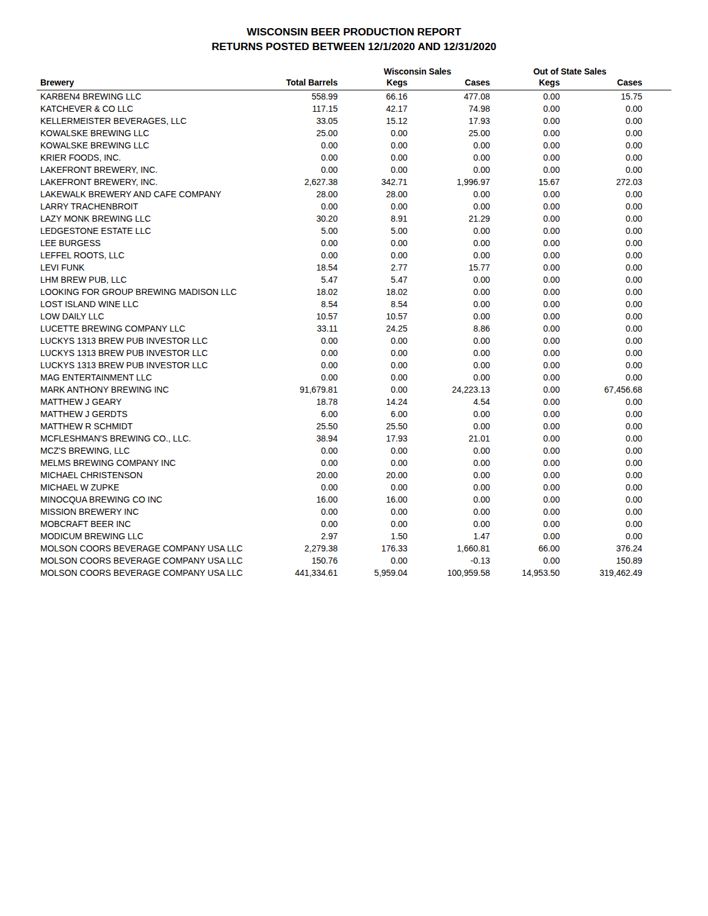WISCONSIN BEER PRODUCTION REPORT RETURNS POSTED BETWEEN 12/1/2020 AND 12/31/2020
| | | Wisconsin Sales | Out of State Sales | |
| --- | --- | --- | --- | --- |
| Brewery | Total Barrels | Kegs | Cases | Kegs | Cases | |
| KARBEN4 BREWING LLC | 558.99 | 66.16 | 477.08 | 0.00 | 15.75 | |
| KATCHEVER & CO LLC | 117.15 | 42.17 | 74.98 | 0.00 | 0.00 | |
| KELLERMEISTER BEVERAGES, LLC | 33.05 | 15.12 | 17.93 | 0.00 | 0.00 | |
| KOWALSKE BREWING LLC | 25.00 | 0.00 | 25.00 | 0.00 | 0.00 | |
| KOWALSKE BREWING LLC | 0.00 | 0.00 | 0.00 | 0.00 | 0.00 | |
| KRIER FOODS, INC. | 0.00 | 0.00 | 0.00 | 0.00 | 0.00 | |
| LAKEFRONT BREWERY, INC. | 0.00 | 0.00 | 0.00 | 0.00 | 0.00 | |
| LAKEFRONT BREWERY, INC. | 2,627.38 | 342.71 | 1,996.97 | 15.67 | 272.03 | |
| LAKEWALK BREWERY AND CAFE COMPANY | 28.00 | 28.00 | 0.00 | 0.00 | 0.00 | |
| LARRY TRACHENBROIT | 0.00 | 0.00 | 0.00 | 0.00 | 0.00 | |
| LAZY MONK BREWING LLC | 30.20 | 8.91 | 21.29 | 0.00 | 0.00 | |
| LEDGESTONE ESTATE LLC | 5.00 | 5.00 | 0.00 | 0.00 | 0.00 | |
| LEE BURGESS | 0.00 | 0.00 | 0.00 | 0.00 | 0.00 | |
| LEFFEL ROOTS, LLC | 0.00 | 0.00 | 0.00 | 0.00 | 0.00 | |
| LEVI FUNK | 18.54 | 2.77 | 15.77 | 0.00 | 0.00 | |
| LHM BREW PUB, LLC | 5.47 | 5.47 | 0.00 | 0.00 | 0.00 | |
| LOOKING FOR GROUP BREWING MADISON LLC | 18.02 | 18.02 | 0.00 | 0.00 | 0.00 | |
| LOST ISLAND WINE LLC | 8.54 | 8.54 | 0.00 | 0.00 | 0.00 | |
| LOW DAILY LLC | 10.57 | 10.57 | 0.00 | 0.00 | 0.00 | |
| LUCETTE BREWING COMPANY LLC | 33.11 | 24.25 | 8.86 | 0.00 | 0.00 | |
| LUCKYS 1313 BREW PUB INVESTOR LLC | 0.00 | 0.00 | 0.00 | 0.00 | 0.00 | |
| LUCKYS 1313 BREW PUB INVESTOR LLC | 0.00 | 0.00 | 0.00 | 0.00 | 0.00 | |
| LUCKYS 1313 BREW PUB INVESTOR LLC | 0.00 | 0.00 | 0.00 | 0.00 | 0.00 | |
| MAG ENTERTAINMENT LLC | 0.00 | 0.00 | 0.00 | 0.00 | 0.00 | |
| MARK ANTHONY BREWING INC | 91,679.81 | 0.00 | 24,223.13 | 0.00 | 67,456.68 | |
| MATTHEW J GEARY | 18.78 | 14.24 | 4.54 | 0.00 | 0.00 | |
| MATTHEW J GERDTS | 6.00 | 6.00 | 0.00 | 0.00 | 0.00 | |
| MATTHEW R SCHMIDT | 25.50 | 25.50 | 0.00 | 0.00 | 0.00 | |
| MCFLESHMAN'S BREWING CO., LLC. | 38.94 | 17.93 | 21.01 | 0.00 | 0.00 | |
| MCZ'S BREWING, LLC | 0.00 | 0.00 | 0.00 | 0.00 | 0.00 | |
| MELMS BREWING COMPANY INC | 0.00 | 0.00 | 0.00 | 0.00 | 0.00 | |
| MICHAEL CHRISTENSON | 20.00 | 20.00 | 0.00 | 0.00 | 0.00 | |
| MICHAEL W ZUPKE | 0.00 | 0.00 | 0.00 | 0.00 | 0.00 | |
| MINOCQUA BREWING CO INC | 16.00 | 16.00 | 0.00 | 0.00 | 0.00 | |
| MISSION BREWERY INC | 0.00 | 0.00 | 0.00 | 0.00 | 0.00 | |
| MOBCRAFT BEER INC | 0.00 | 0.00 | 0.00 | 0.00 | 0.00 | |
| MODICUM BREWING LLC | 2.97 | 1.50 | 1.47 | 0.00 | 0.00 | |
| MOLSON COORS BEVERAGE COMPANY USA LLC | 2,279.38 | 176.33 | 1,660.81 | 66.00 | 376.24 | |
| MOLSON COORS BEVERAGE COMPANY USA LLC | 150.76 | 0.00 | -0.13 | 0.00 | 150.89 | |
| MOLSON COORS BEVERAGE COMPANY USA LLC | 441,334.61 | 5,959.04 | 100,959.58 | 14,953.50 | 319,462.49 | |